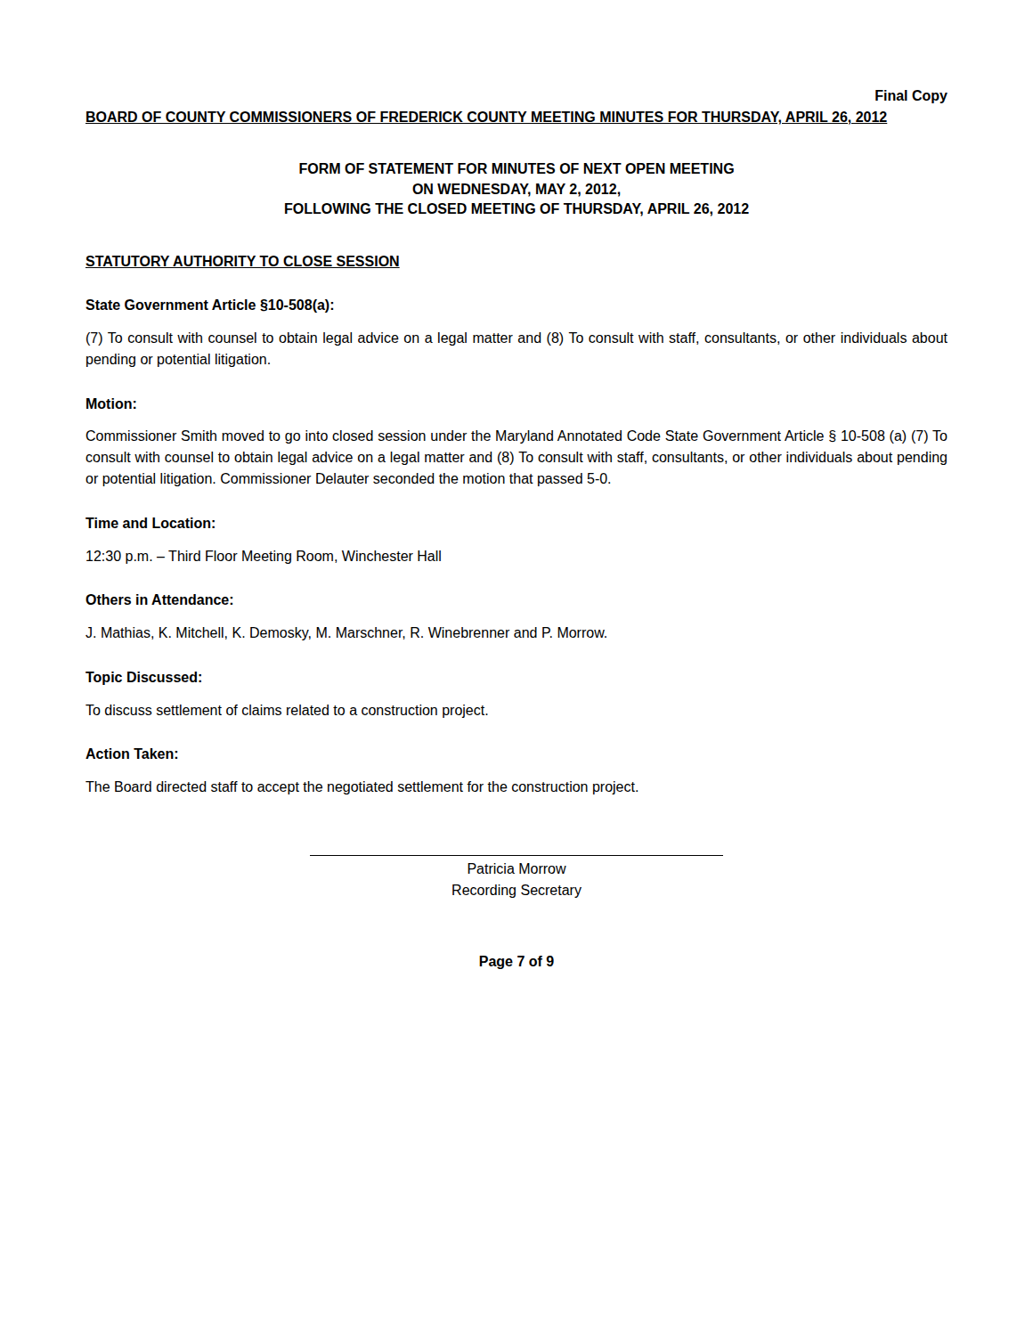Final Copy
BOARD OF COUNTY COMMISSIONERS OF FREDERICK COUNTY MEETING MINUTES FOR THURSDAY, APRIL 26, 2012
FORM OF STATEMENT FOR MINUTES OF NEXT OPEN MEETING
ON WEDNESDAY, MAY 2, 2012,
FOLLOWING THE CLOSED MEETING OF THURSDAY, APRIL 26, 2012
STATUTORY AUTHORITY TO CLOSE SESSION
State Government Article §10-508(a):
(7) To consult with counsel to obtain legal advice on a legal matter and (8) To consult with staff, consultants, or other individuals about pending or potential litigation.
Motion:
Commissioner Smith moved to go into closed session under the Maryland Annotated Code State Government Article § 10-508 (a) (7) To consult with counsel to obtain legal advice on a legal matter and (8) To consult with staff, consultants, or other individuals about pending or potential litigation. Commissioner Delauter seconded the motion that passed 5-0.
Time and Location:
12:30 p.m. – Third Floor Meeting Room, Winchester Hall
Others in Attendance:
J. Mathias, K. Mitchell, K. Demosky, M. Marschner, R. Winebrenner and P. Morrow.
Topic Discussed:
To discuss settlement of claims related to a construction project.
Action Taken:
The Board directed staff to accept the negotiated settlement for the construction project.
Patricia Morrow
Recording Secretary
Page 7 of 9